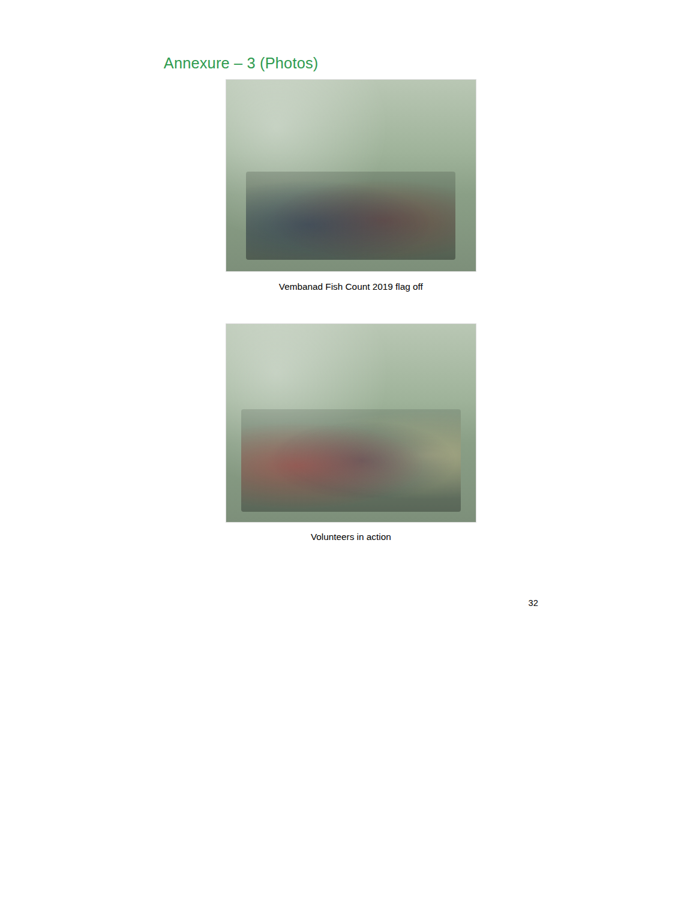Annexure – 3 (Photos)
Vembanad Fish Count 2019 flag off
Volunteers in action
32